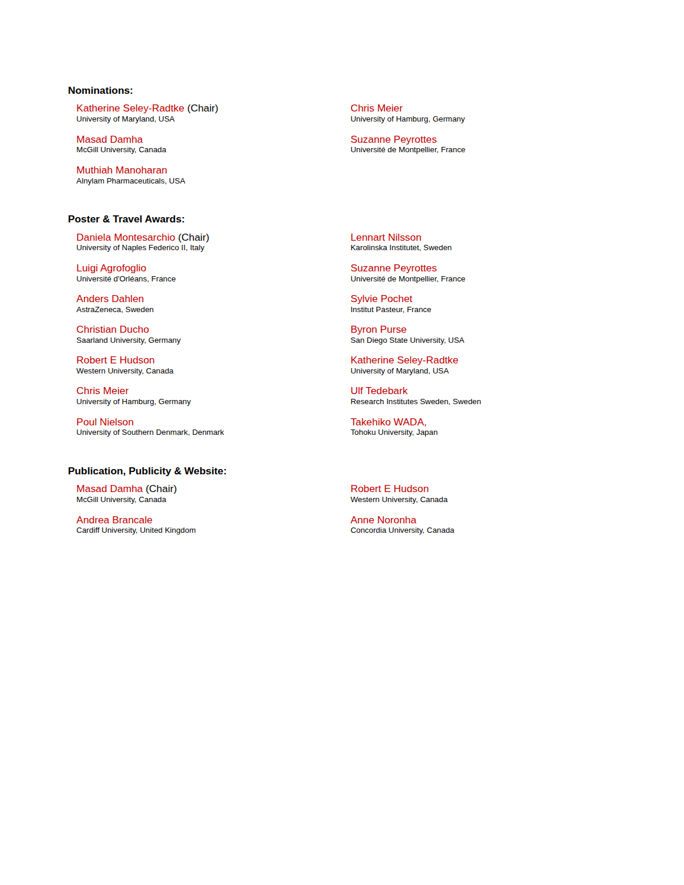Nominations:
| Katherine Seley-Radtke (Chair) University of Maryland, USA | Chris Meier University of Hamburg, Germany |
| Masad Damha McGill University, Canada | Suzanne Peyrottes Université de Montpellier, France |
| Muthiah Manoharan Alnylam Pharmaceuticals, USA | |
Poster & Travel Awards:
| Daniela Montesarchio (Chair) University of Naples Federico II, Italy | Lennart Nilsson Karolinska Institutet, Sweden |
| Luigi Agrofoglio Université d'Orléans, France | Suzanne Peyrottes Université de Montpellier, France |
| Anders Dahlen AstraZeneca, Sweden | Sylvie Pochet Institut Pasteur, France |
| Christian Ducho Saarland University, Germany | Byron Purse San Diego State University, USA |
| Robert E Hudson Western University, Canada | Katherine Seley-Radtke University of Maryland, USA |
| Chris Meier University of Hamburg, Germany | Ulf Tedebark Research Institutes Sweden, Sweden |
| Poul Nielson University of Southern Denmark, Denmark | Takehiko WADA, Tohoku University, Japan |
Publication, Publicity & Website:
| Masad Damha (Chair) McGill University, Canada | Robert E Hudson Western University, Canada |
| Andrea Brancale Cardiff University, United Kingdom | Anne Noronha Concordia University, Canada |